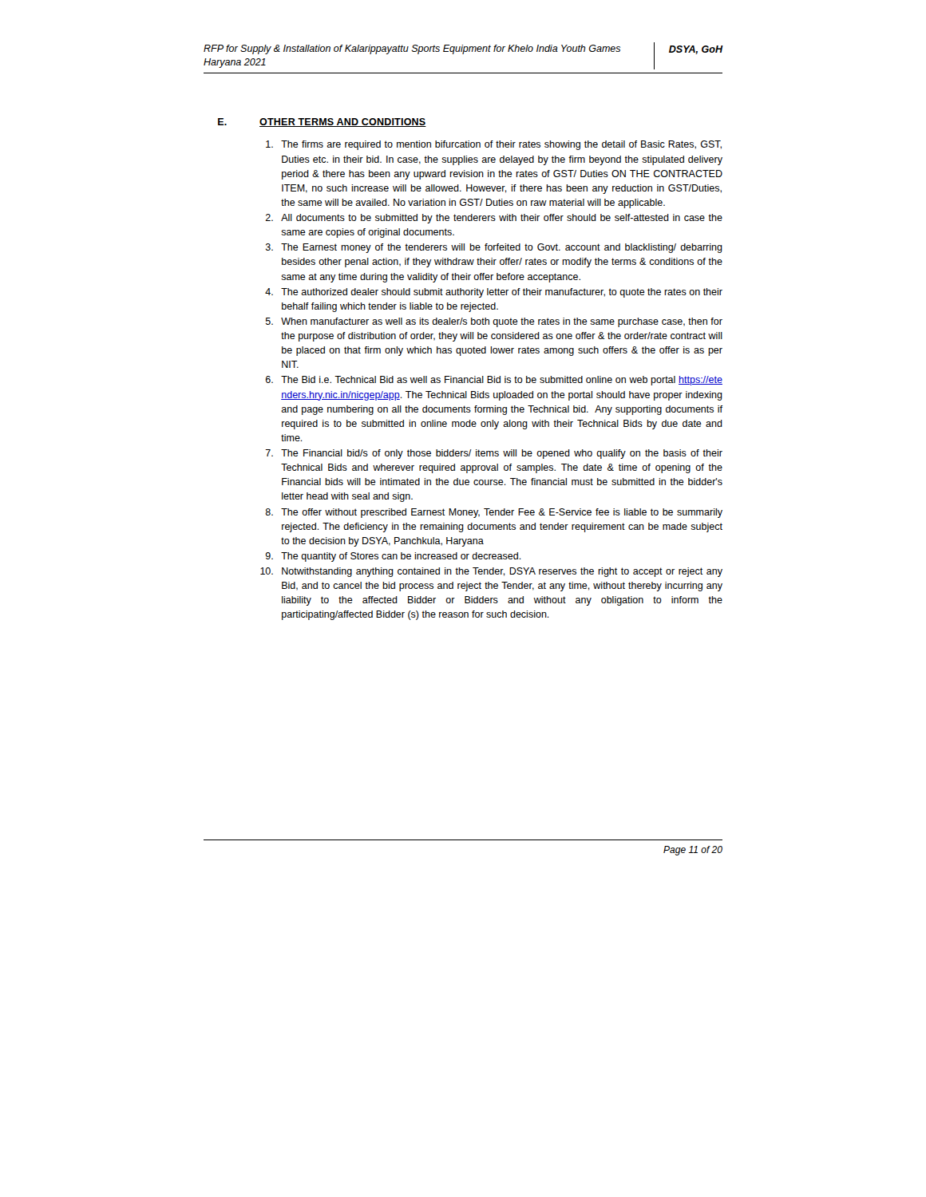RFP for Supply & Installation of Kalarippayattu Sports Equipment for Khelo India Youth Games Haryana 2021
DSYA, GoH
E. OTHER TERMS AND CONDITIONS
The firms are required to mention bifurcation of their rates showing the detail of Basic Rates, GST, Duties etc. in their bid. In case, the supplies are delayed by the firm beyond the stipulated delivery period & there has been any upward revision in the rates of GST/ Duties ON THE CONTRACTED ITEM, no such increase will be allowed. However, if there has been any reduction in GST/Duties, the same will be availed. No variation in GST/ Duties on raw material will be applicable.
All documents to be submitted by the tenderers with their offer should be self-attested in case the same are copies of original documents.
The Earnest money of the tenderers will be forfeited to Govt. account and blacklisting/ debarring besides other penal action, if they withdraw their offer/ rates or modify the terms & conditions of the same at any time during the validity of their offer before acceptance.
The authorized dealer should submit authority letter of their manufacturer, to quote the rates on their behalf failing which tender is liable to be rejected.
When manufacturer as well as its dealer/s both quote the rates in the same purchase case, then for the purpose of distribution of order, they will be considered as one offer & the order/rate contract will be placed on that firm only which has quoted lower rates among such offers & the offer is as per NIT.
The Bid i.e. Technical Bid as well as Financial Bid is to be submitted online on web portal https://etenders.hry.nic.in/nicgep/app. The Technical Bids uploaded on the portal should have proper indexing and page numbering on all the documents forming the Technical bid. Any supporting documents if required is to be submitted in online mode only along with their Technical Bids by due date and time.
The Financial bid/s of only those bidders/ items will be opened who qualify on the basis of their Technical Bids and wherever required approval of samples. The date & time of opening of the Financial bids will be intimated in the due course. The financial must be submitted in the bidder's letter head with seal and sign.
The offer without prescribed Earnest Money, Tender Fee & E-Service fee is liable to be summarily rejected. The deficiency in the remaining documents and tender requirement can be made subject to the decision by DSYA, Panchkula, Haryana
The quantity of Stores can be increased or decreased.
Notwithstanding anything contained in the Tender, DSYA reserves the right to accept or reject any Bid, and to cancel the bid process and reject the Tender, at any time, without thereby incurring any liability to the affected Bidder or Bidders and without any obligation to inform the participating/affected Bidder (s) the reason for such decision.
Page 11 of 20